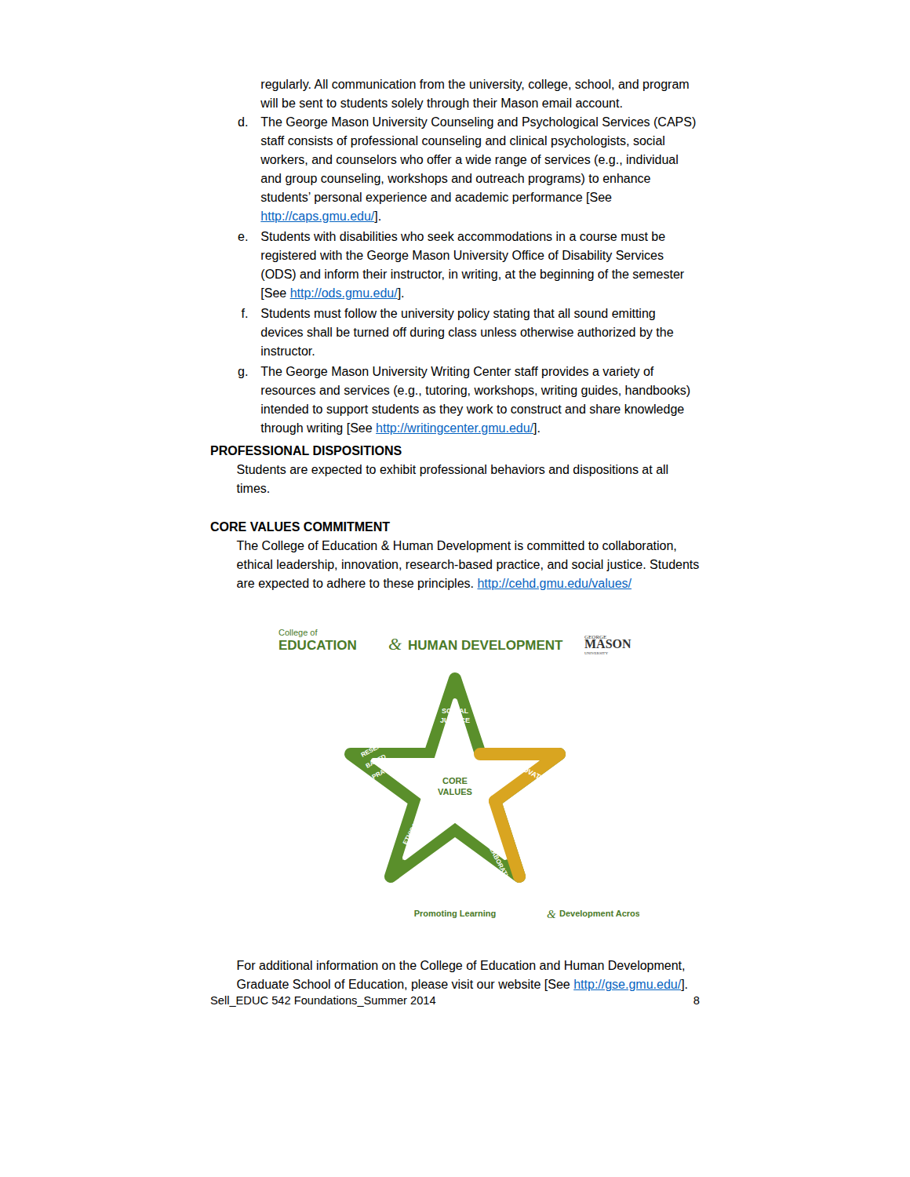regularly. All communication from the university, college, school, and program will be sent to students solely through their Mason email account.
The George Mason University Counseling and Psychological Services (CAPS) staff consists of professional counseling and clinical psychologists, social workers, and counselors who offer a wide range of services (e.g., individual and group counseling, workshops and outreach programs) to enhance students’ personal experience and academic performance [See http://caps.gmu.edu/].
Students with disabilities who seek accommodations in a course must be registered with the George Mason University Office of Disability Services (ODS) and inform their instructor, in writing, at the beginning of the semester [See http://ods.gmu.edu/].
Students must follow the university policy stating that all sound emitting devices shall be turned off during class unless otherwise authorized by the instructor.
The George Mason University Writing Center staff provides a variety of resources and services (e.g., tutoring, workshops, writing guides, handbooks) intended to support students as they work to construct and share knowledge through writing [See http://writingcenter.gmu.edu/].
Professional Dispositions
Students are expected to exhibit professional behaviors and dispositions at all times.
Core Values Commitment
The College of Education & Human Development is committed to collaboration, ethical leadership, innovation, research-based practice, and social justice. Students are expected to adhere to these principles. http://cehd.gmu.edu/values/
College of EDUCATION & HUMAN DEVELOPMENT GEORGE MASON UNIVERSITY SOCIAL JUSTICE RESEARCH- BASED PRACTICE INNOVATION ETHICAL LEADERSHIP COLLABORATION CORE VALUES Promoting Learning & Development Across the Lifespan
For additional information on the College of Education and Human Development, Graduate School of Education, please visit our website [See http://gse.gmu.edu/].
Sell_EDUC 542 Foundations_Summer 2014 8